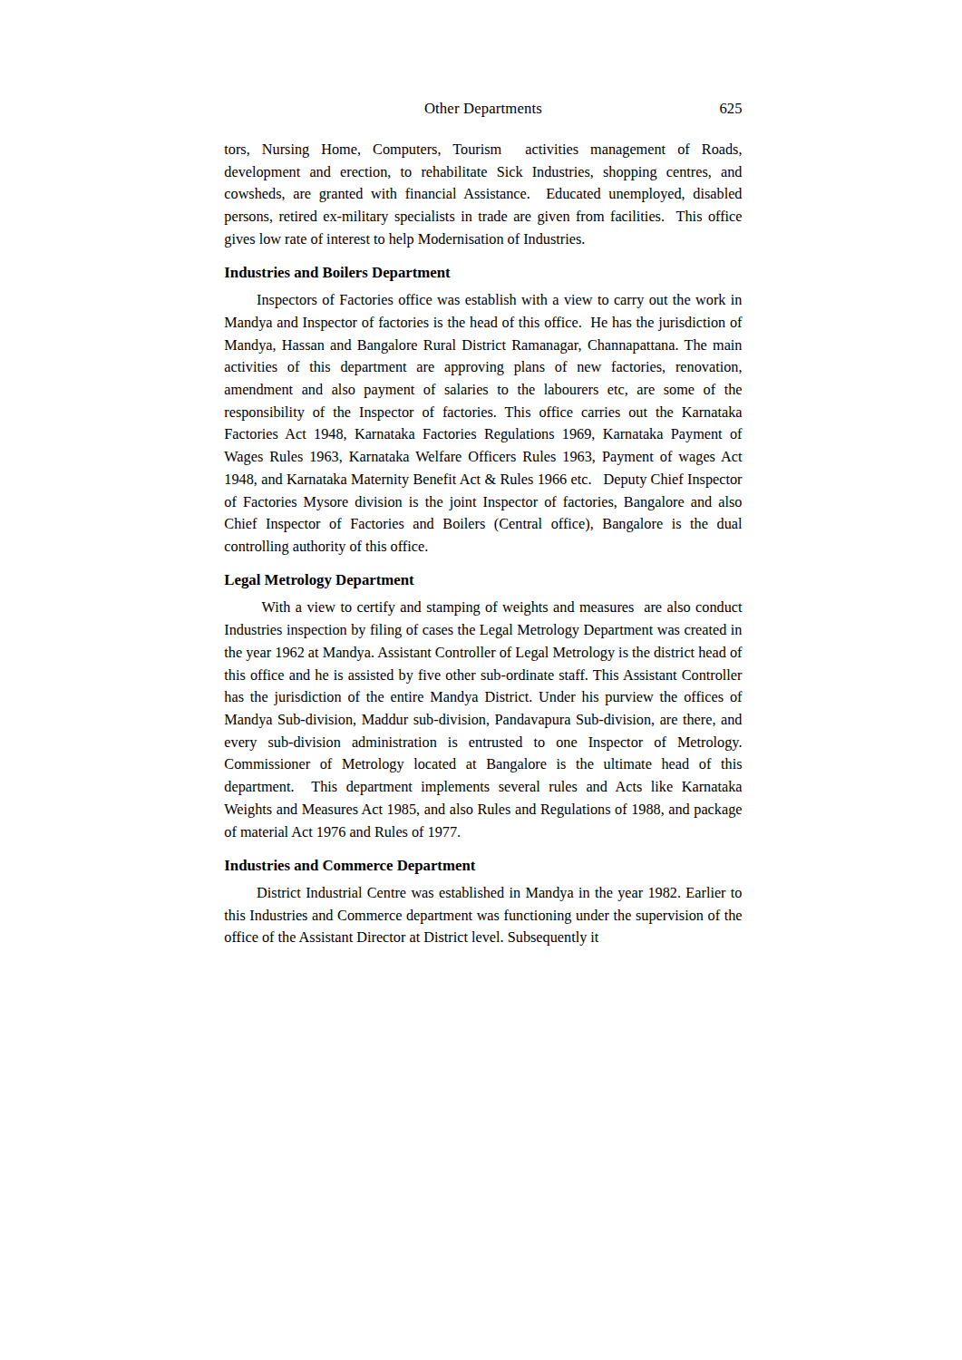Other Departments 625
tors, Nursing Home, Computers, Tourism activities management of Roads, development and erection, to rehabilitate Sick Industries, shopping centres, and cowsheds, are granted with financial Assistance. Educated unemployed, disabled persons, retired ex-military specialists in trade are given from facilities. This office gives low rate of interest to help Modernisation of Industries.
Industries and Boilers Department
Inspectors of Factories office was establish with a view to carry out the work in Mandya and Inspector of factories is the head of this office. He has the jurisdiction of Mandya, Hassan and Bangalore Rural District Ramanagar, Channapattana. The main activities of this department are approving plans of new factories, renovation, amendment and also payment of salaries to the labourers etc, are some of the responsibility of the Inspector of factories. This office carries out the Karnataka Factories Act 1948, Karnataka Factories Regulations 1969, Karnataka Payment of Wages Rules 1963, Karnataka Welfare Officers Rules 1963, Payment of wages Act 1948, and Karnataka Maternity Benefit Act & Rules 1966 etc. Deputy Chief Inspector of Factories Mysore division is the joint Inspector of factories, Bangalore and also Chief Inspector of Factories and Boilers (Central office), Bangalore is the dual controlling authority of this office.
Legal Metrology Department
With a view to certify and stamping of weights and measures are also conduct Industries inspection by filing of cases the Legal Metrology Department was created in the year 1962 at Mandya. Assistant Controller of Legal Metrology is the district head of this office and he is assisted by five other sub-ordinate staff. This Assistant Controller has the jurisdiction of the entire Mandya District. Under his purview the offices of Mandya Sub-division, Maddur sub-division, Pandavapura Sub-division, are there, and every sub-division administration is entrusted to one Inspector of Metrology. Commissioner of Metrology located at Bangalore is the ultimate head of this department. This department implements several rules and Acts like Karnataka Weights and Measures Act 1985, and also Rules and Regulations of 1988, and package of material Act 1976 and Rules of 1977.
Industries and Commerce Department
District Industrial Centre was established in Mandya in the year 1982. Earlier to this Industries and Commerce department was functioning under the supervision of the office of the Assistant Director at District level. Subsequently it